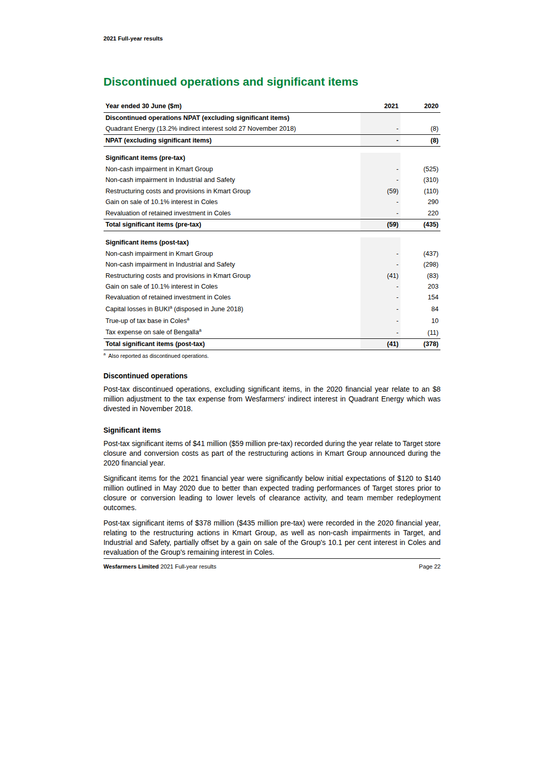2021 Full-year results
Discontinued operations and significant items
| Year ended 30 June ($m) | 2021 | 2020 |
| --- | --- | --- |
| Discontinued operations NPAT (excluding significant items) | | |
| Quadrant Energy (13.2% indirect interest sold 27 November 2018) | - | (8) |
| NPAT (excluding significant items) | - | (8) |
| Significant items (pre-tax) | | |
| Non-cash impairment in Kmart Group | - | (525) |
| Non-cash impairment in Industrial and Safety | - | (310) |
| Restructuring costs and provisions in Kmart Group | (59) | (110) |
| Gain on sale of 10.1% interest in Coles | - | 290 |
| Revaluation of retained investment in Coles | - | 220 |
| Total significant items (pre-tax) | (59) | (435) |
| Significant items (post-tax) | | |
| Non-cash impairment in Kmart Group | - | (437) |
| Non-cash impairment in Industrial and Safety | - | (298) |
| Restructuring costs and provisions in Kmart Group | (41) | (83) |
| Gain on sale of 10.1% interest in Coles | - | 203 |
| Revaluation of retained investment in Coles | - | 154 |
| Capital losses in BUKI a (disposed in June 2018) | - | 84 |
| True-up of tax base in Coles a | - | 10 |
| Tax expense on sale of Bengalla a | - | (11) |
| Total significant items (post-tax) | (41) | (378) |
a Also reported as discontinued operations.
Discontinued operations
Post-tax discontinued operations, excluding significant items, in the 2020 financial year relate to an $8 million adjustment to the tax expense from Wesfarmers' indirect interest in Quadrant Energy which was divested in November 2018.
Significant items
Post-tax significant items of $41 million ($59 million pre-tax) recorded during the year relate to Target store closure and conversion costs as part of the restructuring actions in Kmart Group announced during the 2020 financial year.
Significant items for the 2021 financial year were significantly below initial expectations of $120 to $140 million outlined in May 2020 due to better than expected trading performances of Target stores prior to closure or conversion leading to lower levels of clearance activity, and team member redeployment outcomes.
Post-tax significant items of $378 million ($435 million pre-tax) were recorded in the 2020 financial year, relating to the restructuring actions in Kmart Group, as well as non-cash impairments in Target, and Industrial and Safety, partially offset by a gain on sale of the Group's 10.1 per cent interest in Coles and revaluation of the Group's remaining interest in Coles.
Wesfarmers Limited 2021 Full-year results
Page 22